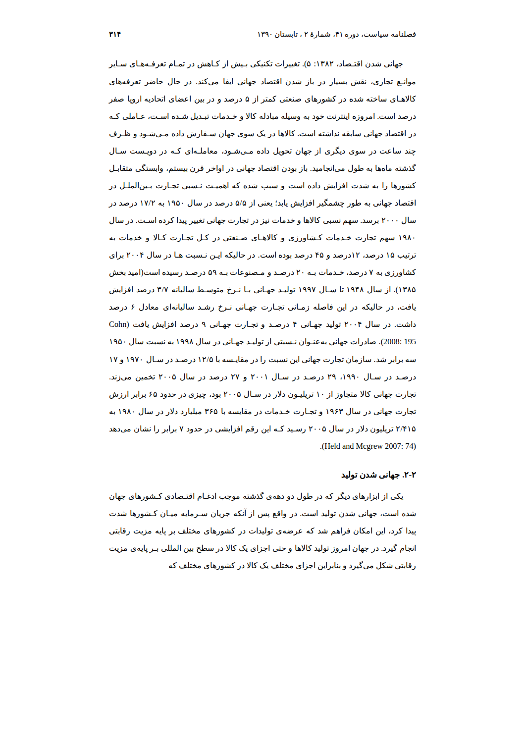فصلنامه سیاست، دوره ۴۱، شمارهٔ ۲ ، تابستان ۱۳۹۰ ۳۱۴
جهانی شدن اقتـصاد، ۱۳۸۲: ۵). تغییرات تکنیکی بـیش از کـاهش در تمـام تعرفـه‌هـای سـایر موانـع تجاری، نقش بسیار در باز شدن اقتصاد جهانی ایفا می‌کند. در حال حاضر تعرفه‌های کالاهـای ساخته شده در کشورهای صنعتی کمتر از ۵ درصد و در بین اعضای اتحادیه اروپا صفر درصد است. امروزه اینترنت خود به وسیله مبادله کالا و خـدمات تبـدیل شـده اسـت، عـاملی کـه در اقتصاد جهانی سابقه نداشته است. کالاها در یک سوی جهان سـفارش داده مـی‌شـود و ظـرف چند ساعت در سوی دیگری از جهان تحویل داده مـی‌شـود، معاملـه‌ای کـه در دویـست سـال گذشته ماه‌ها به طول می‌انجامید. باز بودن اقتصاد جهانی در اواخر قرن بیستم، وابستگی متقابـل کشورها را به شدت افزایش داده است و سبب شده که اهمیـت نـسبی تجـارت بـین‌الملـل در اقتصاد جهانی به طور چشمگیر افزایش یابد؛ یعنی از ۵/۵ درصد در سال ۱۹۵۰ به ۱۷/۲ درصد در سال ۲۰۰۰ برسد. سهم نسبی کالاها و خدمات نیز در تجارت جهانی تغییر پیدا کرده اسـت. در سال ۱۹۸۰ سهم تجارت خـدمات کـشاورزی و کالاهـای صـنعتی در کـل تجـارت کـالا و خدمات به ترتیب ۱۵ درصد، ۱۲درصد و ۴۵ درصد بوده است. در حالیکه ایـن نـسبت هـا در سال ۲۰۰۴ برای کشاورزی به ۷ درصد، خـدمات بـه ۲۰ درصـد و مـصنوعات بـه ۵۹ درصـد رسیده است(امید بخش ۱۳۸۵). از سال ۱۹۴۸ تا سـال ۱۹۹۷ تولیـد جهـانی بـا نـرخ متوسـط سالیانه ۳/۷ درصد افزایش یافت، در حالیکه در این فاصله زمـانی تجـارت جهـانی نـرخ رشـد سالیانه‌ای معادل ۶ درصد داشت. در سال ۲۰۰۴ تولید جهـانی ۴ درصـد و تجـارت جهـانی ۹ درصد افزایش یافت (Cohn 2008: 195). صادرات جهانی به‌عنـوان نـسبتی از تولیـد جهـانی در سال ۱۹۹۸ به نسبت سال ۱۹۵۰ سه برابر شد. سازمان تجارت جهانی این نسبت را در مقایـسه با ۱۲/۵ درصـد در سـال ۱۹۷۰ و ۱۷ درصـد در سـال ۱۹۹۰، ۲۹ درصـد در سـال ۲۰۰۱ و ۲۷ درصد در سال ۲۰۰۵ تخمین می‌زند. تجارت جهانی کالا متجاوز از ۱۰ تریلیـون دلار در سـال ۲۰۰۵ بود، چیزی در حدود ۶۵ برابر ارزش تجارت جهانی در سال ۱۹۶۳ و تجـارت خـدمات در مقایسه با ۳۶۵ میلیارد دلار در سال ۱۹۸۰ به ۲/۴۱۵ تریلیون دلار در سال ۲۰۰۵ رسـید کـه این رقم افزایشی در حدود ۷ برابر را نشان می‌دهد (Held and Mcgrew 2007: 74).
۲-۲. جهانی شدن تولید
یکی از ابزارهای دیگر که در طول دو دهه‌ی گذشته موجب ادغـام اقتـصادی کـشورهای جهان شده است، جهانی شدن تولید است. در واقع پس از آنکه جریان سـرمایه میـان کـشورها شدت پیدا کرد، این امکان فراهم شد که عرضه‌ی تولیدات در کشورهای مختلف بر پایه مزیت رقابتی انجام گیرد. در جهان امروز تولید کالاها و حتی اجزای یک کالا در سطح بین المللی بـر پایه‌ی مزیت رقابتی شکل می‌گیرد و بنابراین اجزای مختلف یک کالا در کشورهای مختلف که